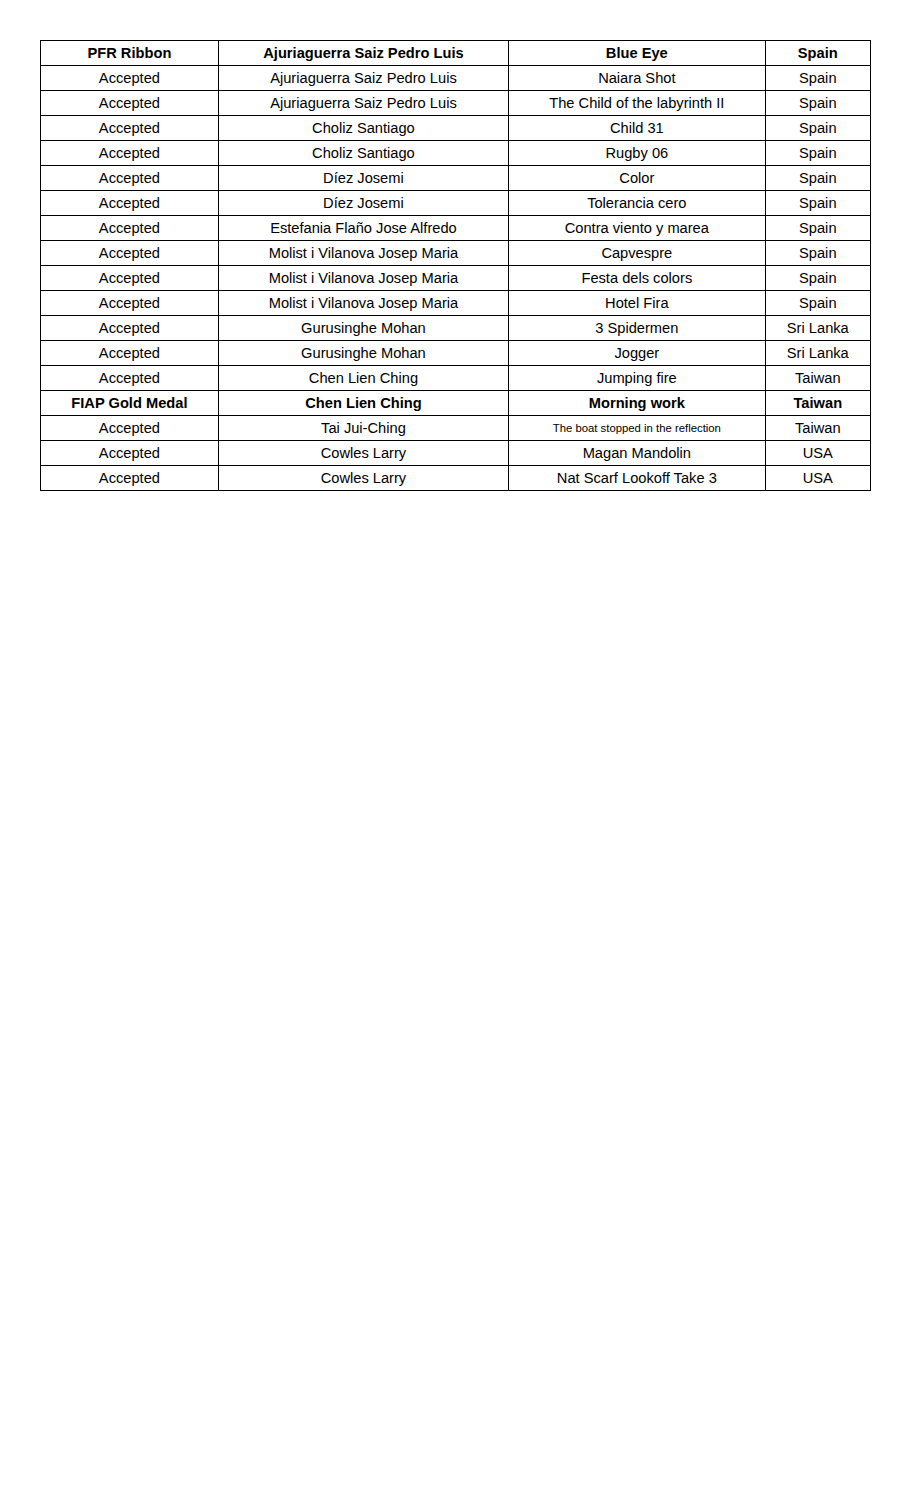| PFR Ribbon | Ajuriaguerra Saiz Pedro Luis | Blue Eye | Spain |
| Accepted | Ajuriaguerra Saiz Pedro Luis | Naiara Shot | Spain |
| Accepted | Ajuriaguerra Saiz Pedro Luis | The Child of the labyrinth II | Spain |
| Accepted | Choliz Santiago | Child 31 | Spain |
| Accepted | Choliz Santiago | Rugby 06 | Spain |
| Accepted | Díez Josemi | Color | Spain |
| Accepted | Díez Josemi | Tolerancia cero | Spain |
| Accepted | Estefania Flaño Jose Alfredo | Contra viento y marea | Spain |
| Accepted | Molist i Vilanova Josep Maria | Capvespre | Spain |
| Accepted | Molist i Vilanova Josep Maria | Festa dels colors | Spain |
| Accepted | Molist i Vilanova Josep Maria | Hotel Fira | Spain |
| Accepted | Gurusinghe Mohan | 3 Spidermen | Sri Lanka |
| Accepted | Gurusinghe Mohan | Jogger | Sri Lanka |
| Accepted | Chen Lien Ching | Jumping fire | Taiwan |
| FIAP Gold Medal | Chen Lien Ching | Morning work | Taiwan |
| Accepted | Tai Jui-Ching | The boat stopped in the reflection | Taiwan |
| Accepted | Cowles Larry | Magan Mandolin | USA |
| Accepted | Cowles Larry | Nat Scarf Lookoff Take 3 | USA |